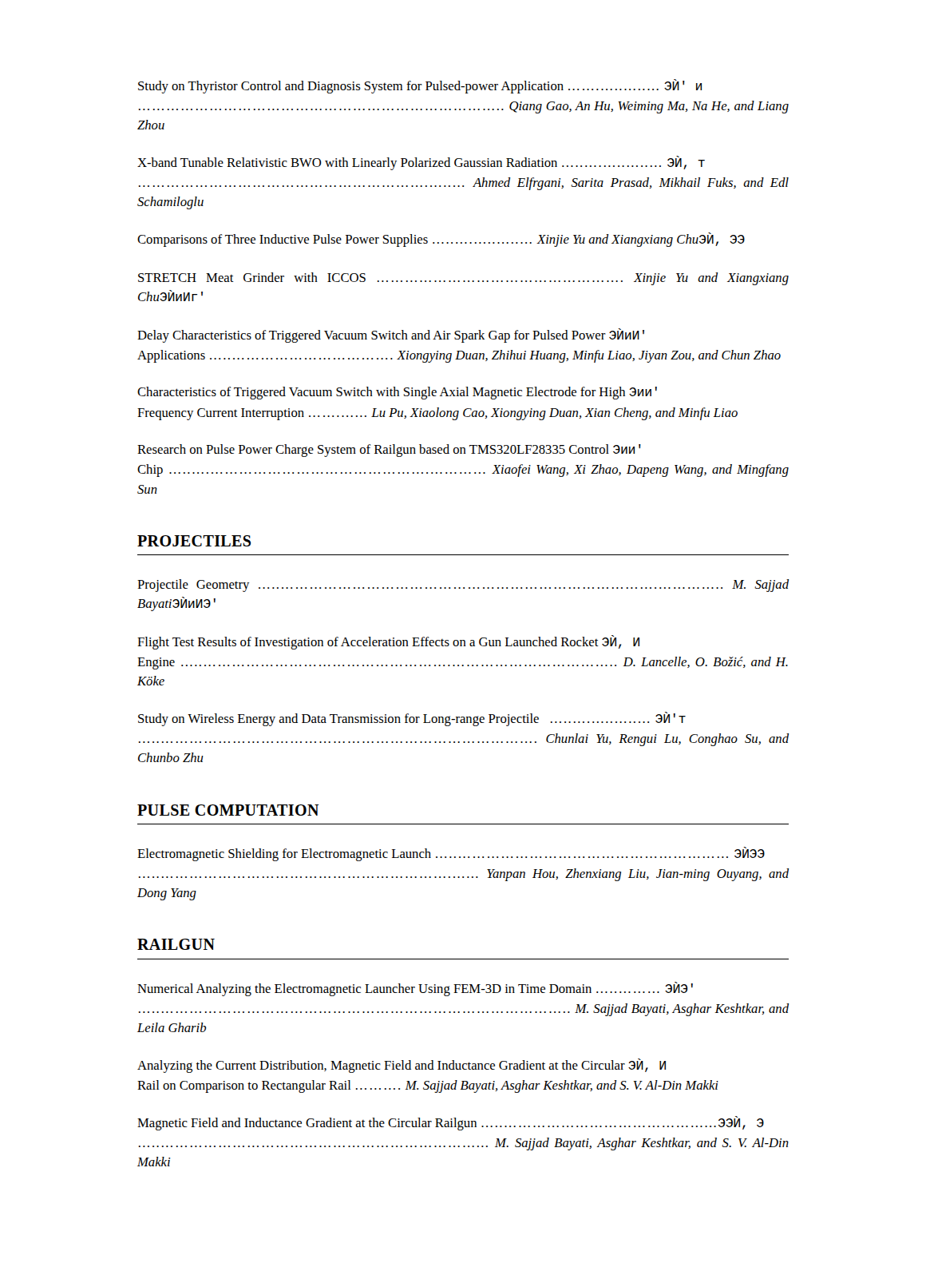Study on Thyristor Control and Diagnosis System for Pulsed-power Application …….…..…..… ЭЍ′ и ………………………………………………………………….. Qiang Gao, An Hu, Weiming Ma, Na He, and Liang Zhou
X-band Tunable Relativistic BWO with Linearly Polarized Gaussian Radiation …..….…..…..… ЭЍ, т …………………………………………………….…..… Ahmed Elfrgani, Sarita Prasad, Mikhail Fuks, and Edl Schamiloglu
Comparisons of Three Inductive Pulse Power Supplies …..….…..…..… Xinjie Yu and Xiangxiang Chu ЭЍ, ЭЭ
STRETCH Meat Grinder with ICCOS ……………………………………………. Xinjie Yu and Xiangxiang Chu ЭЍиИг′
Delay Characteristics of Triggered Vacuum Switch and Air Spark Gap for Pulsed Power ЭЍиИ′ Applications …..……………………………. Xiongying Duan, Zhihui Huang, Minfu Liao, Jiyan Zou, and Chun Zhao
Characteristics of Triggered Vacuum Switch with Single Axial Magnetic Electrode for High Эии′ Frequency Current Interruption …….…... Lu Pu, Xiaolong Cao, Xiongying Duan, Xian Cheng, and Minfu Liao
Research on Pulse Power Charge System of Railgun based on TMS320LF28335 Control Эии′ Chip …..….……………………………………….………… Xiaofei Wang, Xi Zhao, Dapeng Wang, and Mingfang Sun
PROJECTILES
Projectile Geometry …..…………………………………………………………………….………….. M. Sajjad Bayati ЭЍиИЭ′
Flight Test Results of Investigation of Acceleration Effects on a Gun Launched Rocket ЭЍ, И Engine …..…………………………………………….…………………………….. D. Lancelle, O. Božić, and H. Köke
Study on Wireless Energy and Data Transmission for Long-range Projectile …..….…..…..… ЭЍ′т …..……………………………………………………………………. Chunlai Yu, Rengui Lu, Conghao Su, and Chunbo Zhu
PULSE COMPUTATION
Electromagnetic Shielding for Electromagnetic Launch …..………………………………………………… ЭЍЭЭ …..…………………………………………………….…... Yanpan Hou, Zhenxiang Liu, Jian-ming Ouyang, and Dong Yang
RAILGUN
Numerical Analyzing the Electromagnetic Launcher Using FEM-3D in Time Domain …..……… ЭЍЭ′ …..………………………………………………………………………….. M. Sajjad Bayati, Asghar Keshtkar, and Leila Gharib
Analyzing the Current Distribution, Magnetic Field and Inductance Gradient at the Circular ЭЍ, И Rail on Comparison to Rectangular Rail ………. M. Sajjad Bayati, Asghar Keshtkar, and S. V. Al-Din Makki
Magnetic Field and Inductance Gradient at the Circular Railgun …..……………………………………... ЭЭЍ, Э …..…………………………………………………………... M. Sajjad Bayati, Asghar Keshtkar, and S. V. Al-Din Makki